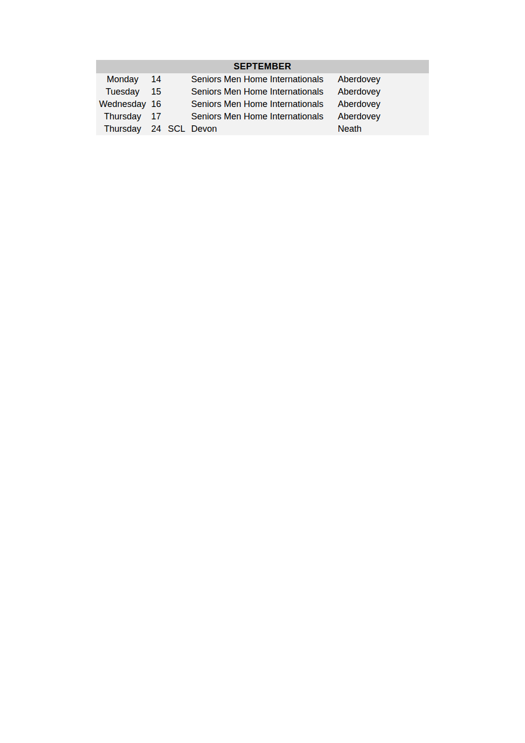| SEPTEMBER |
| --- |
| Monday | 14 | | Seniors Men Home Internationals | Aberdovey |
| Tuesday | 15 | | Seniors Men Home Internationals | Aberdovey |
| Wednesday | 16 | | Seniors Men Home Internationals | Aberdovey |
| Thursday | 17 | | Seniors Men Home Internationals | Aberdovey |
| Thursday | 24 | SCL | Devon | Neath |